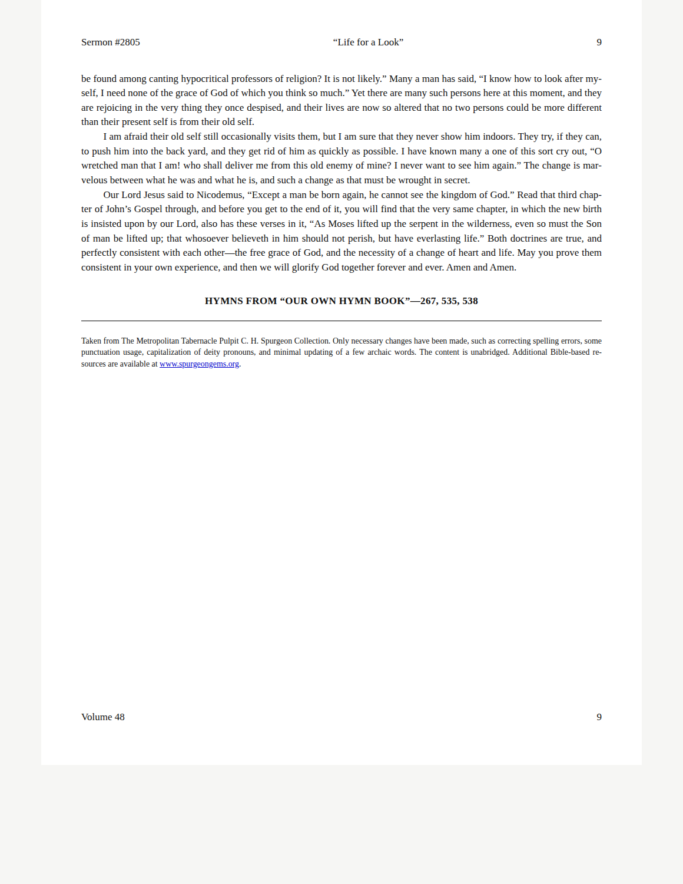Sermon #2805
“Life for a Look”
9
be found among canting hypocritical professors of religion? It is not likely.” Many a man has said, “I know how to look after myself, I need none of the grace of God of which you think so much.” Yet there are many such persons here at this moment, and they are rejoicing in the very thing they once despised, and their lives are now so altered that no two persons could be more different than their present self is from their old self.
I am afraid their old self still occasionally visits them, but I am sure that they never show him indoors. They try, if they can, to push him into the back yard, and they get rid of him as quickly as possible. I have known many a one of this sort cry out, “O wretched man that I am! who shall deliver me from this old enemy of mine? I never want to see him again.” The change is marvelous between what he was and what he is, and such a change as that must be wrought in secret.
Our Lord Jesus said to Nicodemus, “Except a man be born again, he cannot see the kingdom of God.” Read that third chapter of John’s Gospel through, and before you get to the end of it, you will find that the very same chapter, in which the new birth is insisted upon by our Lord, also has these verses in it, “As Moses lifted up the serpent in the wilderness, even so must the Son of man be lifted up; that whosoever believeth in him should not perish, but have everlasting life.” Both doctrines are true, and perfectly consistent with each other—the free grace of God, and the necessity of a change of heart and life. May you prove them consistent in your own experience, and then we will glorify God together forever and ever. Amen and Amen.
HYMNS FROM “OUR OWN HYMN BOOK”—267, 535, 538
Taken from The Metropolitan Tabernacle Pulpit C. H. Spurgeon Collection. Only necessary changes have been made, such as correcting spelling errors, some punctuation usage, capitalization of deity pronouns, and minimal updating of a few archaic words. The content is unabridged. Additional Bible-based resources are available at www.spurgeongems.org.
Volume 48
9